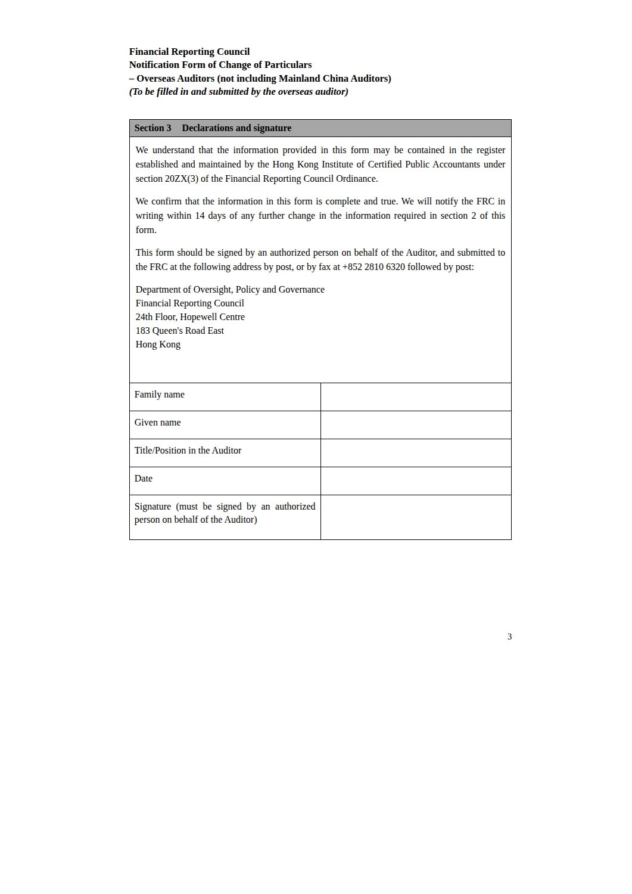Financial Reporting Council
Notification Form of Change of Particulars
– Overseas Auditors (not including Mainland China Auditors)
(To be filled in and submitted by the overseas auditor)
| Section 3 Declarations and signature |
| We understand that the information provided in this form may be contained in the register established and maintained by the Hong Kong Institute of Certified Public Accountants under section 20ZX(3) of the Financial Reporting Council Ordinance. We confirm that the information in this form is complete and true. We will notify the FRC in writing within 14 days of any further change in the information required in section 2 of this form. This form should be signed by an authorized person on behalf of the Auditor, and submitted to the FRC at the following address by post, or by fax at +852 2810 6320 followed by post: Department of Oversight, Policy and Governance Financial Reporting Council 24th Floor, Hopewell Centre 183 Queen's Road East Hong Kong |
| Family name | |
| Given name | |
| Title/Position in the Auditor | |
| Date | |
| Signature (must be signed by an authorized person on behalf of the Auditor) | |
3